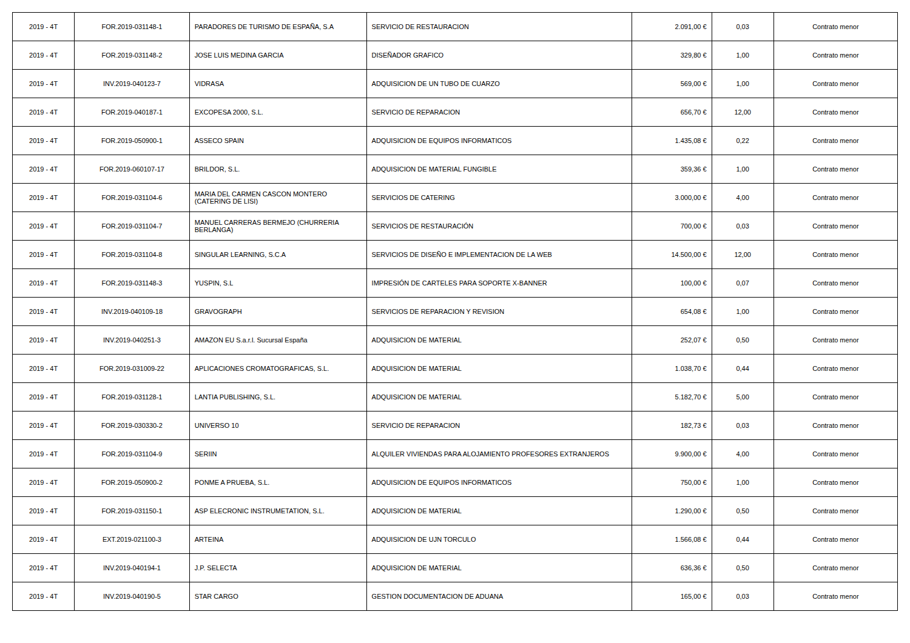| 2019 - 4T | FOR.2019-031148-1 | PARADORES DE TURISMO DE ESPAÑA, S.A | SERVICIO DE RESTAURACION | 2.091,00 € | 0,03 | Contrato menor |
| 2019 - 4T | FOR.2019-031148-2 | JOSE LUIS MEDINA GARCIA | DISEÑADOR GRAFICO | 329,80 € | 1,00 | Contrato menor |
| 2019 - 4T | INV.2019-040123-7 | VIDRASA | ADQUISICION DE UN TUBO DE CUARZO | 569,00 € | 1,00 | Contrato menor |
| 2019 - 4T | FOR.2019-040187-1 | EXCOPESA 2000, S.L. | SERVICIO DE REPARACION | 656,70 € | 12,00 | Contrato menor |
| 2019 - 4T | FOR.2019-050900-1 | ASSECO SPAIN | ADQUISICION DE EQUIPOS INFORMATICOS | 1.435,08 € | 0,22 | Contrato menor |
| 2019 - 4T | FOR.2019-060107-17 | BRILDOR, S.L. | ADQUISICION DE MATERIAL FUNGIBLE | 359,36 € | 1,00 | Contrato menor |
| 2019 - 4T | FOR.2019-031104-6 | MARIA DEL CARMEN CASCON MONTERO (CATERING DE LISI) | SERVICIOS DE CATERING | 3.000,00 € | 4,00 | Contrato menor |
| 2019 - 4T | FOR.2019-031104-7 | MANUEL CARRERAS BERMEJO (CHURRERIA BERLANGA) | SERVICIOS DE RESTAURACIÓN | 700,00 € | 0,03 | Contrato menor |
| 2019 - 4T | FOR.2019-031104-8 | SINGULAR LEARNING, S.C.A | SERVICIOS DE DISEÑO E IMPLEMENTACION DE LA WEB | 14.500,00 € | 12,00 | Contrato menor |
| 2019 - 4T | FOR.2019-031148-3 | YUSPIN, S.L | IMPRESIÓN DE CARTELES PARA SOPORTE X-BANNER | 100,00 € | 0,07 | Contrato menor |
| 2019 - 4T | INV.2019-040109-18 | GRAVOGRAPH | SERVICIOS DE REPARACION Y REVISION | 654,08 € | 1,00 | Contrato menor |
| 2019 - 4T | INV.2019-040251-3 | AMAZON EU S.a.r.l. Sucursal España | ADQUISICION DE MATERIAL | 252,07 € | 0,50 | Contrato menor |
| 2019 - 4T | FOR.2019-031009-22 | APLICACIONES CROMATOGRAFICAS, S.L. | ADQUISICION DE MATERIAL | 1.038,70 € | 0,44 | Contrato menor |
| 2019 - 4T | FOR.2019-031128-1 | LANTIA PUBLISHING, S.L. | ADQUISICION DE MATERIAL | 5.182,70 € | 5,00 | Contrato menor |
| 2019 - 4T | FOR.2019-030330-2 | UNIVERSO 10 | SERVICIO DE REPARACION | 182,73 € | 0,03 | Contrato menor |
| 2019 - 4T | FOR.2019-031104-9 | SERIIN | ALQUILER VIVIENDAS PARA ALOJAMIENTO PROFESORES EXTRANJEROS | 9.900,00 € | 4,00 | Contrato menor |
| 2019 - 4T | FOR.2019-050900-2 | PONME A PRUEBA, S.L. | ADQUISICION DE EQUIPOS INFORMATICOS | 750,00 € | 1,00 | Contrato menor |
| 2019 - 4T | FOR.2019-031150-1 | ASP ELECRONIC INSTRUMETATION, S.L. | ADQUISICION DE MATERIAL | 1.290,00 € | 0,50 | Contrato menor |
| 2019 - 4T | EXT.2019-021100-3 | ARTEINA | ADQUISICION DE UJN TORCULO | 1.566,08 € | 0,44 | Contrato menor |
| 2019 - 4T | INV.2019-040194-1 | J.P. SELECTA | ADQUISICION DE MATERIAL | 636,36 € | 0,50 | Contrato menor |
| 2019 - 4T | INV.2019-040190-5 | STAR CARGO | GESTION DOCUMENTACION DE ADUANA | 165,00 € | 0,03 | Contrato menor |